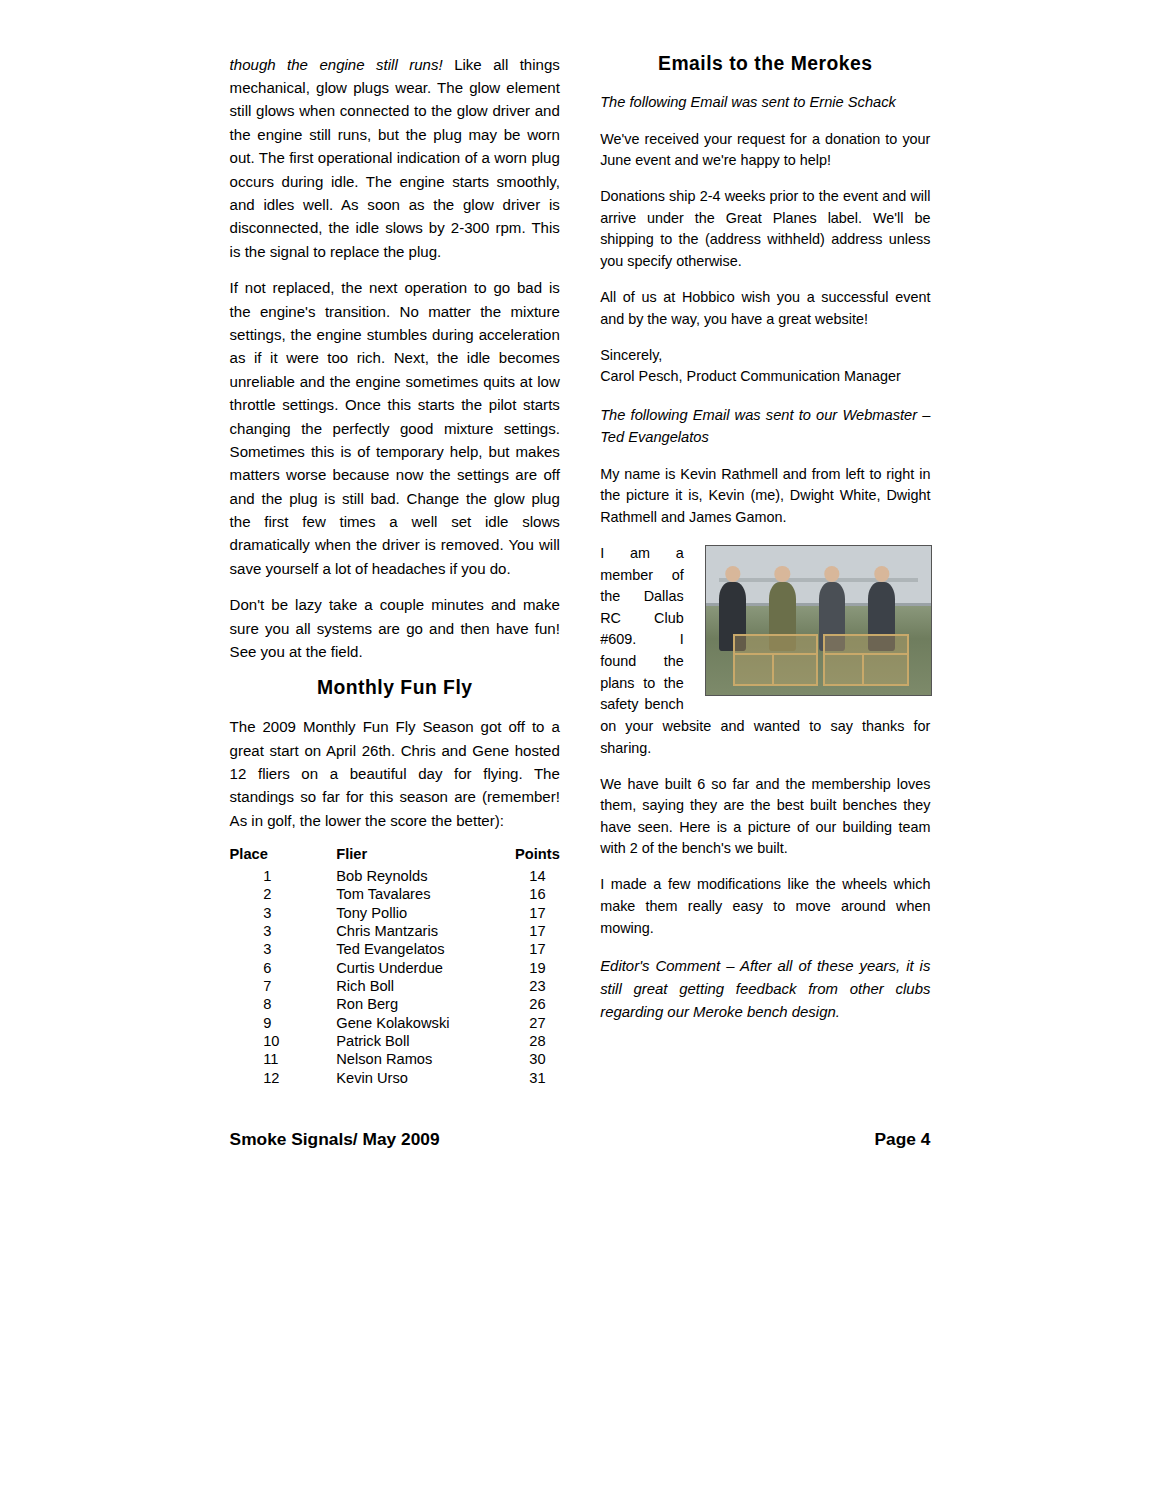though the engine still runs! Like all things mechanical, glow plugs wear. The glow element still glows when connected to the glow driver and the engine still runs, but the plug may be worn out. The first operational indication of a worn plug occurs during idle. The engine starts smoothly, and idles well. As soon as the glow driver is disconnected, the idle slows by 2-300 rpm. This is the signal to replace the plug.
If not replaced, the next operation to go bad is the engine's transition. No matter the mixture settings, the engine stumbles during acceleration as if it were too rich. Next, the idle becomes unreliable and the engine sometimes quits at low throttle settings. Once this starts the pilot starts changing the perfectly good mixture settings. Sometimes this is of temporary help, but makes matters worse because now the settings are off and the plug is still bad. Change the glow plug the first few times a well set idle slows dramatically when the driver is removed. You will save yourself a lot of headaches if you do.
Don't be lazy take a couple minutes and make sure you all systems are go and then have fun! See you at the field.
Monthly Fun Fly
The 2009 Monthly Fun Fly Season got off to a great start on April 26th. Chris and Gene hosted 12 fliers on a beautiful day for flying. The standings so far for this season are (remember! As in golf, the lower the score the better):
| Place | Flier | Points |
| --- | --- | --- |
| 1 | Bob Reynolds | 14 |
| 2 | Tom Tavalares | 16 |
| 3 | Tony Pollio | 17 |
| 3 | Chris Mantzaris | 17 |
| 3 | Ted Evangelatos | 17 |
| 6 | Curtis Underdue | 19 |
| 7 | Rich Boll | 23 |
| 8 | Ron Berg | 26 |
| 9 | Gene Kolakowski | 27 |
| 10 | Patrick Boll | 28 |
| 11 | Nelson Ramos | 30 |
| 12 | Kevin Urso | 31 |
Emails to the Merokes
The following Email was sent to Ernie Schack
We've received your request for a donation to your June event and we're happy to help!
Donations ship 2-4 weeks prior to the event and will arrive under the Great Planes label. We'll be shipping to the (address withheld) address unless you specify otherwise.
All of us at Hobbico wish you a successful event and by the way, you have a great website!
Sincerely,
Carol Pesch, Product Communication Manager
The following Email was sent to our Webmaster – Ted Evangelatos
My name is Kevin Rathmell and from left to right in the picture it is, Kevin (me), Dwight White, Dwight Rathmell and James Gamon.
I am a member of the Dallas RC Club #609. I found the plans to the safety bench on your website and wanted to say thanks for sharing.
We have built 6 so far and the membership loves them, saying they are the best built benches they have seen. Here is a picture of our building team with 2 of the bench's we built.
I made a few modifications like the wheels which make them really easy to move around when mowing.
Editor's Comment – After all of these years, it is still great getting feedback from other clubs regarding our Meroke bench design.
Smoke Signals/ May 2009 Page 4